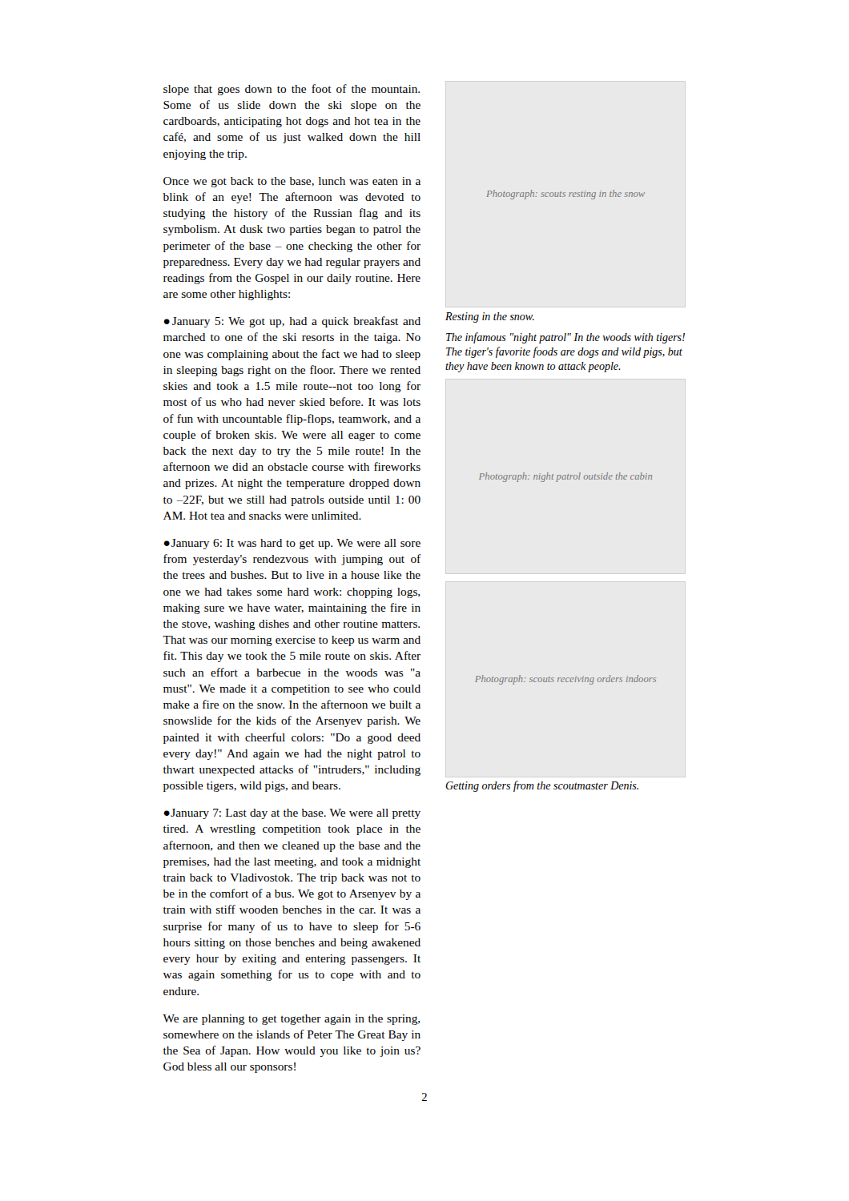slope that goes down to the foot of the mountain. Some of us slide down the ski slope on the cardboards, anticipating hot dogs and hot tea in the café, and some of us just walked down the hill enjoying the trip.
Once we got back to the base, lunch was eaten in a blink of an eye! The afternoon was devoted to studying the history of the Russian flag and its symbolism. At dusk two parties began to patrol the perimeter of the base – one checking the other for preparedness. Every day we had regular prayers and readings from the Gospel in our daily routine. Here are some other highlights:
●January 5: We got up, had a quick breakfast and marched to one of the ski resorts in the taiga. No one was complaining about the fact we had to sleep in sleeping bags right on the floor. There we rented skies and took a 1.5 mile route--not too long for most of us who had never skied before. It was lots of fun with uncountable flip-flops, teamwork, and a couple of broken skis. We were all eager to come back the next day to try the 5 mile route! In the afternoon we did an obstacle course with fireworks and prizes. At night the temperature dropped down to –22F, but we still had patrols outside until 1: 00 AM. Hot tea and snacks were unlimited.
●January 6: It was hard to get up. We were all sore from yesterday's rendezvous with jumping out of the trees and bushes. But to live in a house like the one we had takes some hard work: chopping logs, making sure we have water, maintaining the fire in the stove, washing dishes and other routine matters. That was our morning exercise to keep us warm and fit. This day we took the 5 mile route on skis. After such an effort a barbecue in the woods was "a must". We made it a competition to see who could make a fire on the snow. In the afternoon we built a snowslide for the kids of the Arsenyev parish. We painted it with cheerful colors: "Do a good deed every day!" And again we had the night patrol to thwart unexpected attacks of "intruders," including possible tigers, wild pigs, and bears.
●January 7: Last day at the base. We were all pretty tired. A wrestling competition took place in the afternoon, and then we cleaned up the base and the premises, had the last meeting, and took a midnight train back to Vladivostok. The trip back was not to be in the comfort of a bus. We got to Arsenyev by a train with stiff wooden benches in the car. It was a surprise for many of us to have to sleep for 5-6 hours sitting on those benches and being awakened every hour by exiting and entering passengers. It was again something for us to cope with and to endure.
We are planning to get together again in the spring, somewhere on the islands of Peter The Great Bay in the Sea of Japan. How would you like to join us? God bless all our sponsors!
Photograph: scouts resting in the snow
Resting in the snow.
The infamous "night patrol" In the woods with tigers! The tiger's favorite foods are dogs and wild pigs, but they have been known to attack people.
Photograph: night patrol outside the cabin
Photograph: scouts receiving orders indoors
Getting orders from the scoutmaster Denis.
2